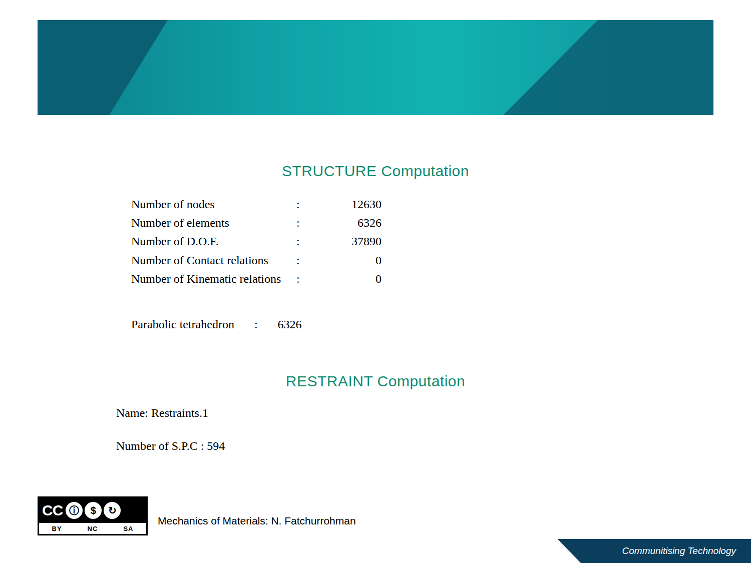STRUCTURE Computation
| Number of nodes | : | 12630 |
| Number of elements | : | 6326 |
| Number of D.O.F. | : | 37890 |
| Number of Contact relations | : | 0 |
| Number of Kinematic relations | : | 0 |
Parabolic tetrahedron : 6326
RESTRAINT Computation
Name: Restraints.1
Number of S.P.C : 594
CC
ⓘ
$
↻
BY NC SA
Mechanics of Materials: N. Fatchurrohman
Communitising Technology